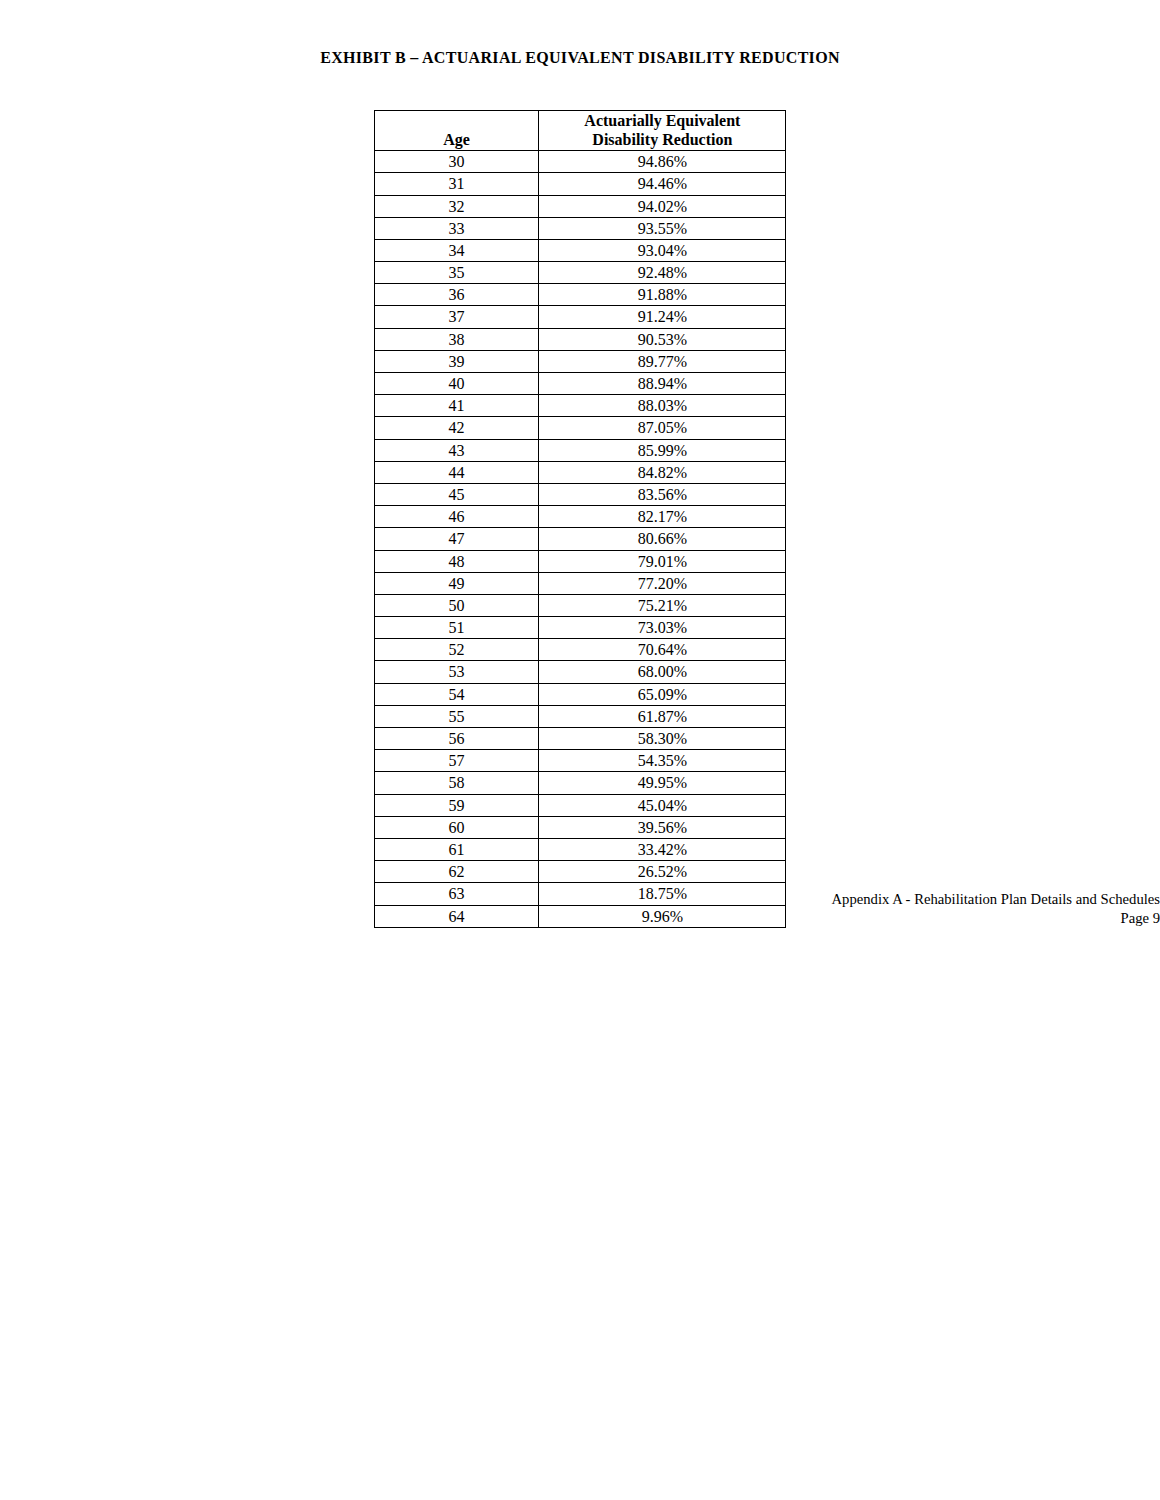EXHIBIT B – ACTUARIAL EQUIVALENT DISABILITY REDUCTION
| Age | Actuarially Equivalent Disability Reduction |
| --- | --- |
| 30 | 94.86% |
| 31 | 94.46% |
| 32 | 94.02% |
| 33 | 93.55% |
| 34 | 93.04% |
| 35 | 92.48% |
| 36 | 91.88% |
| 37 | 91.24% |
| 38 | 90.53% |
| 39 | 89.77% |
| 40 | 88.94% |
| 41 | 88.03% |
| 42 | 87.05% |
| 43 | 85.99% |
| 44 | 84.82% |
| 45 | 83.56% |
| 46 | 82.17% |
| 47 | 80.66% |
| 48 | 79.01% |
| 49 | 77.20% |
| 50 | 75.21% |
| 51 | 73.03% |
| 52 | 70.64% |
| 53 | 68.00% |
| 54 | 65.09% |
| 55 | 61.87% |
| 56 | 58.30% |
| 57 | 54.35% |
| 58 | 49.95% |
| 59 | 45.04% |
| 60 | 39.56% |
| 61 | 33.42% |
| 62 | 26.52% |
| 63 | 18.75% |
| 64 | 9.96% |
Appendix A - Rehabilitation Plan Details and Schedules
Page 9